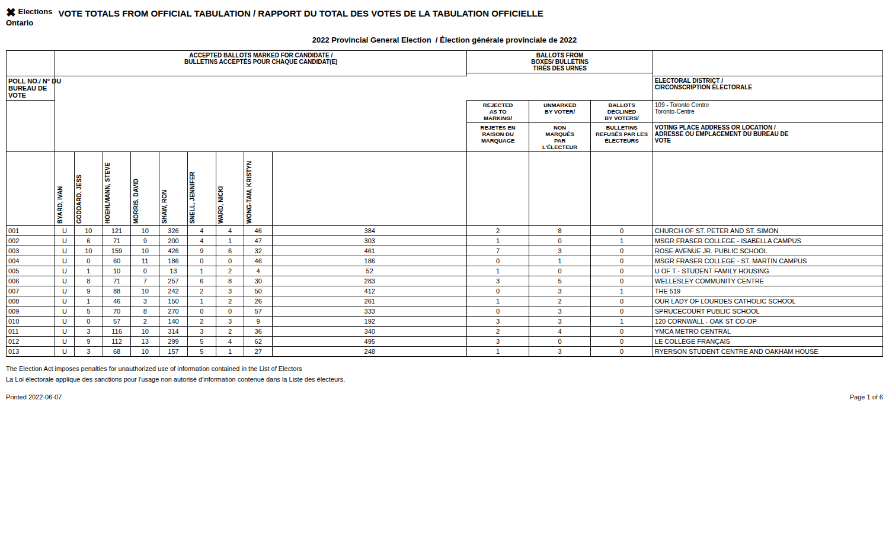✖ Elections
Ontario
VOTE TOTALS FROM OFFICIAL TABULATION / RAPPORT DU TOTAL DES VOTES DE LA TABULATION OFFICIELLE
2022 Provincial General Election / Élection générale provinciale de 2022
| | ACCEPTED BALLOTS MARKED FOR CANDIDATE / BULLETINS ACCEPTÉS POUR CHAQUE CANDIDAT(E) | BALLOTS FROM BOXES/ BULLETINS TIRÉS DES URNES | |
| POLL NO./ N° DU BUREAU DE VOTE | | | ELECTORAL DISTRICT / CIRCONSCRIPTION ÉLECTORALE |
| | | REJECTED AS TO MARKING/ | UNMARKED BY VOTER/ | BALLOTS DECLINED BY VOTERS/ | 109 - Toronto Centre Toronto-Centre |
| REJETÉS EN RAISON DU MARQUAGE | NON MARQUÉS PAR L'ÉLECTEUR | BULLETINS REFUSÉS PAR LES ÉLECTEURS | VOTING PLACE ADDRESS OR LOCATION / ADRESSE OU EMPLACEMENT DU BUREAU DE VOTE |
| | BYARD, IVAN | GODDARD, JESS | HOEHLMANN, STEVE | MORRIS, DAVID | SHAW, RON | SNELL, JENNIFER | WARD, NICKI | WONG-TAM, KRISTYN | | | | | |
| 001 | U | 10 | 121 | 10 | 326 | 4 | 4 | 46 | 384 | 2 | 8 | 0 | CHURCH OF ST. PETER AND ST. SIMON |
| 002 | U | 6 | 71 | 9 | 200 | 4 | 1 | 47 | 303 | 1 | 0 | 1 | MSGR FRASER COLLEGE - ISABELLA CAMPUS |
| 003 | U | 10 | 159 | 10 | 426 | 9 | 6 | 32 | 461 | 7 | 3 | 0 | ROSE AVENUE JR. PUBLIC SCHOOL |
| 004 | U | 0 | 60 | 11 | 186 | 0 | 0 | 46 | 186 | 0 | 1 | 0 | MSGR FRASER COLLEGE - ST. MARTIN CAMPUS |
| 005 | U | 1 | 10 | 0 | 13 | 1 | 2 | 4 | 52 | 1 | 0 | 0 | U OF T - STUDENT FAMILY HOUSING |
| 006 | U | 8 | 71 | 7 | 257 | 6 | 8 | 30 | 283 | 3 | 5 | 0 | WELLESLEY COMMUNITY CENTRE |
| 007 | U | 9 | 88 | 10 | 242 | 2 | 3 | 50 | 412 | 0 | 3 | 1 | THE 519 |
| 008 | U | 1 | 46 | 3 | 150 | 1 | 2 | 26 | 261 | 1 | 2 | 0 | OUR LADY OF LOURDES CATHOLIC SCHOOL |
| 009 | U | 5 | 70 | 8 | 270 | 0 | 0 | 57 | 333 | 0 | 3 | 0 | SPRUCECOURT PUBLIC SCHOOL |
| 010 | U | 0 | 57 | 2 | 140 | 2 | 3 | 9 | 192 | 3 | 3 | 1 | 120 CORNWALL - OAK ST CO-OP |
| 011 | U | 3 | 116 | 10 | 314 | 3 | 2 | 36 | 340 | 2 | 4 | 0 | YMCA METRO CENTRAL |
| 012 | U | 9 | 112 | 13 | 299 | 5 | 4 | 62 | 495 | 3 | 0 | 0 | LE COLLÈGE FRANÇAIS |
| 013 | U | 3 | 68 | 10 | 157 | 5 | 1 | 27 | 248 | 1 | 3 | 0 | RYERSON STUDENT CENTRE AND OAKHAM HOUSE |
The Election Act imposes penalties for unauthorized use of information contained in the List of Electors
La Loi électorale applique des sanctions pour l'usage non autorisé d'information contenue dans la Liste des électeurs.
Printed 2022-06-07 Page 1 of 6